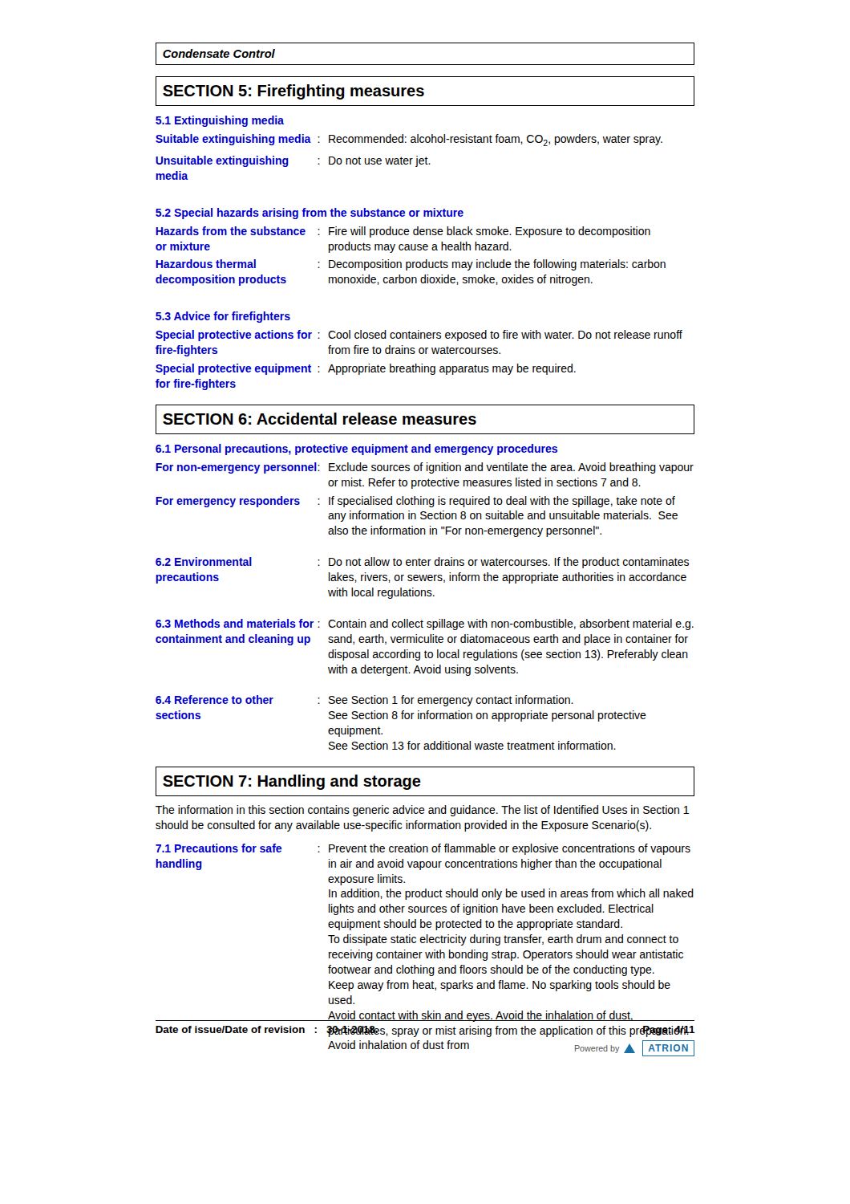Condensate Control
SECTION 5: Firefighting measures
5.1 Extinguishing media
| Suitable extinguishing media | : | Recommended: alcohol-resistant foam, CO 2 , powders, water spray. |
| Unsuitable extinguishing media | : | Do not use water jet. |
5.2 Special hazards arising from the substance or mixture
| Hazards from the substance or mixture | : | Fire will produce dense black smoke. Exposure to decomposition products may cause a health hazard. |
| Hazardous thermal decomposition products | : | Decomposition products may include the following materials: carbon monoxide, carbon dioxide, smoke, oxides of nitrogen. |
5.3 Advice for firefighters
| Special protective actions for fire-fighters | : | Cool closed containers exposed to fire with water. Do not release runoff from fire to drains or watercourses. |
| Special protective equipment for fire-fighters | : | Appropriate breathing apparatus may be required. |
SECTION 6: Accidental release measures
6.1 Personal precautions, protective equipment and emergency procedures
| For non-emergency personnel | : | Exclude sources of ignition and ventilate the area. Avoid breathing vapour or mist. Refer to protective measures listed in sections 7 and 8. |
| For emergency responders | : | If specialised clothing is required to deal with the spillage, take note of any information in Section 8 on suitable and unsuitable materials. See also the information in "For non-emergency personnel". |
| 6.2 Environmental precautions | : | Do not allow to enter drains or watercourses. If the product contaminates lakes, rivers, or sewers, inform the appropriate authorities in accordance with local regulations. |
| 6.3 Methods and materials for containment and cleaning up | : | Contain and collect spillage with non-combustible, absorbent material e.g. sand, earth, vermiculite or diatomaceous earth and place in container for disposal according to local regulations (see section 13). Preferably clean with a detergent. Avoid using solvents. |
| 6.4 Reference to other sections | : | See Section 1 for emergency contact information. See Section 8 for information on appropriate personal protective equipment. See Section 13 for additional waste treatment information. |
SECTION 7: Handling and storage
The information in this section contains generic advice and guidance. The list of Identified Uses in Section 1 should be consulted for any available use-specific information provided in the Exposure Scenario(s).
| 7.1 Precautions for safe handling | : | Prevent the creation of flammable or explosive concentrations of vapours in air and avoid vapour concentrations higher than the occupational exposure limits. In addition, the product should only be used in areas from which all naked lights and other sources of ignition have been excluded. Electrical equipment should be protected to the appropriate standard. To dissipate static electricity during transfer, earth drum and connect to receiving container with bonding strap. Operators should wear antistatic footwear and clothing and floors should be of the conducting type. Keep away from heat, sparks and flame. No sparking tools should be used. Avoid contact with skin and eyes. Avoid the inhalation of dust, particulates, spray or mist arising from the application of this preparation. Avoid inhalation of dust from |
Date of issue/Date of revision : 30-1-2018. Page: 4/11
Powered by ATRION